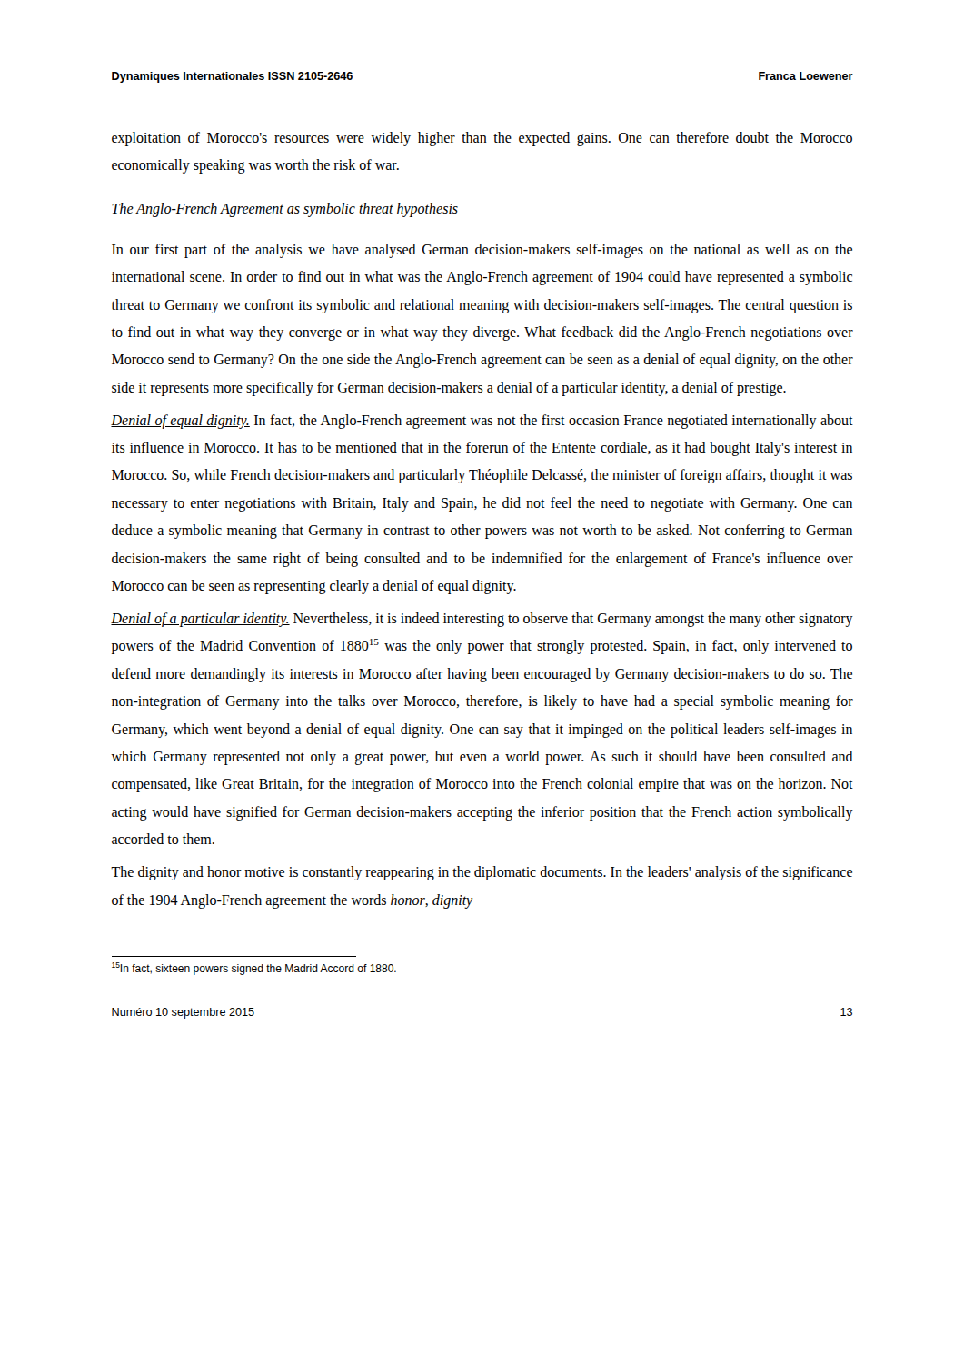Dynamiques Internationales ISSN 2105-2646 Franca Loewener
exploitation of Morocco's resources were widely higher than the expected gains. One can therefore doubt the Morocco economically speaking was worth the risk of war.
The Anglo-French Agreement as symbolic threat hypothesis
In our first part of the analysis we have analysed German decision-makers self-images on the national as well as on the international scene. In order to find out in what was the Anglo-French agreement of 1904 could have represented a symbolic threat to Germany we confront its symbolic and relational meaning with decision-makers self-images. The central question is to find out in what way they converge or in what way they diverge. What feedback did the Anglo-French negotiations over Morocco send to Germany? On the one side the Anglo-French agreement can be seen as a denial of equal dignity, on the other side it represents more specifically for German decision-makers a denial of a particular identity, a denial of prestige.
Denial of equal dignity. In fact, the Anglo-French agreement was not the first occasion France negotiated internationally about its influence in Morocco. It has to be mentioned that in the forerun of the Entente cordiale, as it had bought Italy's interest in Morocco. So, while French decision-makers and particularly Théophile Delcassé, the minister of foreign affairs, thought it was necessary to enter negotiations with Britain, Italy and Spain, he did not feel the need to negotiate with Germany. One can deduce a symbolic meaning that Germany in contrast to other powers was not worth to be asked. Not conferring to German decision-makers the same right of being consulted and to be indemnified for the enlargement of France's influence over Morocco can be seen as representing clearly a denial of equal dignity.
Denial of a particular identity. Nevertheless, it is indeed interesting to observe that Germany amongst the many other signatory powers of the Madrid Convention of 188015 was the only power that strongly protested. Spain, in fact, only intervened to defend more demandingly its interests in Morocco after having been encouraged by Germany decision-makers to do so. The non-integration of Germany into the talks over Morocco, therefore, is likely to have had a special symbolic meaning for Germany, which went beyond a denial of equal dignity. One can say that it impinged on the political leaders self-images in which Germany represented not only a great power, but even a world power. As such it should have been consulted and compensated, like Great Britain, for the integration of Morocco into the French colonial empire that was on the horizon. Not acting would have signified for German decision-makers accepting the inferior position that the French action symbolically accorded to them.
The dignity and honor motive is constantly reappearing in the diplomatic documents. In the leaders' analysis of the significance of the 1904 Anglo-French agreement the words honor, dignity
15In fact, sixteen powers signed the Madrid Accord of 1880.
Numéro 10 septembre 2015 13